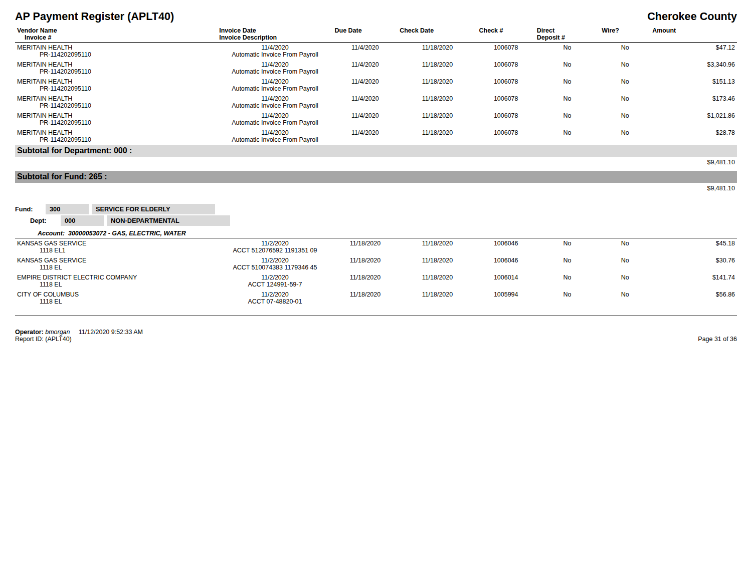AP Payment Register (APLT40) Cherokee County
| Vendor Name Invoice # | Invoice Date Invoice Description | Due Date | Check Date | Check # | Direct Deposit # | Wire? | Amount |
| --- | --- | --- | --- | --- | --- | --- | --- |
| MERITAIN HEALTH PR-114202095110 | 11/4/2020 Automatic Invoice From Payroll | 11/4/2020 | 11/18/2020 | 1006078 | No | No | $47.12 |
| MERITAIN HEALTH PR-114202095110 | 11/4/2020 Automatic Invoice From Payroll | 11/4/2020 | 11/18/2020 | 1006078 | No | No | $3,340.96 |
| MERITAIN HEALTH PR-114202095110 | 11/4/2020 Automatic Invoice From Payroll | 11/4/2020 | 11/18/2020 | 1006078 | No | No | $151.13 |
| MERITAIN HEALTH PR-114202095110 | 11/4/2020 Automatic Invoice From Payroll | 11/4/2020 | 11/18/2020 | 1006078 | No | No | $173.46 |
| MERITAIN HEALTH PR-114202095110 | 11/4/2020 Automatic Invoice From Payroll | 11/4/2020 | 11/18/2020 | 1006078 | No | No | $1,021.86 |
| MERITAIN HEALTH PR-114202095110 | 11/4/2020 Automatic Invoice From Payroll | 11/4/2020 | 11/18/2020 | 1006078 | No | No | $28.78 |
Subtotal for Department: 000 :
$9,481.10
Subtotal for Fund: 265 :
$9,481.10
Fund: 300 SERVICE FOR ELDERLY
Dept: 000 NON-DEPARTMENTAL
Account: 30000053072 - GAS, ELECTRIC, WATER
| KANSAS GAS SERVICE 1118 EL1 | 11/2/2020 ACCT 512076592 1191351 09 | 11/18/2020 | 11/18/2020 | 1006046 | No | No | $45.18 |
| KANSAS GAS SERVICE 1118 EL | 11/2/2020 ACCT 510074383 1179346 45 | 11/18/2020 | 11/18/2020 | 1006046 | No | No | $30.76 |
| EMPIRE DISTRICT ELECTRIC COMPANY 1118 EL | 11/2/2020 ACCT 124991-59-7 | 11/18/2020 | 11/18/2020 | 1006014 | No | No | $141.74 |
| CITY OF COLUMBUS 1118 EL | 11/2/2020 ACCT 07-48820-01 | 11/18/2020 | 11/18/2020 | 1005994 | No | No | $56.86 |
Operator: bmorgan 11/12/2020 9:52:33 AM
Report ID: (APLT40)
Page 31 of 36